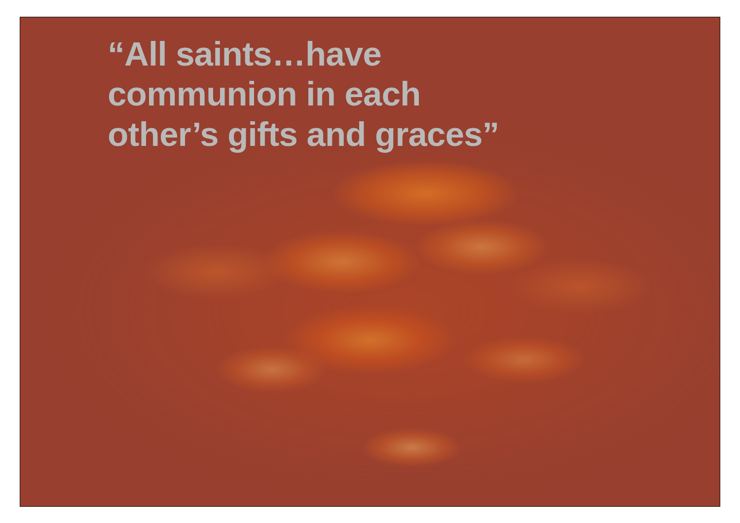“All saints…have communion in each other’s gifts and graces”